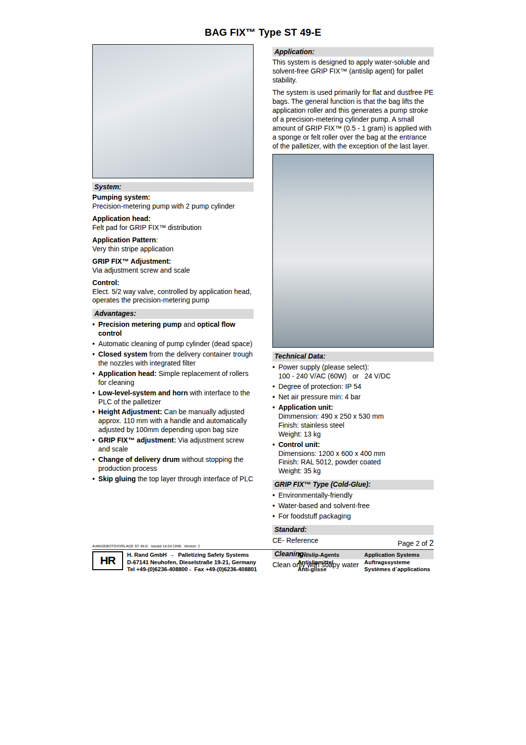BAG FIX™ Type ST 49-E
System:
Pumping system:
Precision-metering pump with 2 pump cylinder
Application head:
Felt pad for GRIP FIX™ distribution
Application Pattern:
Very thin stripe application
GRIP FIX™ Adjustment:
Via adjustment screw and scale
Control:
Elect. 5/2 way valve, controlled by application head, operates the precision-metering pump
Advantages:
Precision metering pump and optical flow control
Automatic cleaning of pump cylinder (dead space)
Closed system from the delivery container trough the nozzles with integrated filter
Application head: Simple replacement of rollers for cleaning
Low-level-system and horn with interface to the PLC of the palletizer
Height Adjustment: Can be manually adjusted approx. 110 mm with a handle and automatically adjusted by 100mm depending upon bag size
GRIP FIX™ adjustment: Via adjustment screw and scale
Change of delivery drum without stopping the production process
Skip gluing the top layer through interface of PLC
Application:
This system is designed to apply water-soluble and solvent-free GRIP FIX™ (antislip agent) for pallet stability.
The system is used primarily for flat and dustfree PE bags. The general function is that the bag lifts the application roller and this generates a pump stroke of a precision-metering cylinder pump. A small amount of GRIP FIX™ (0.5 - 1 gram) is applied with a sponge or felt roller over the bag at the entrance of the palletizer, with the exception of the last layer.
Technical Data:
Power supply (please select):100 - 240 V/AC (60W) or 24 V/DC
Degree of protection: IP 54
Net air pressure min: 4 bar
Application unit: Dimmension: 490 x 250 x 530 mm Finish: stainless steel Weight: 13 kg
Control unit: Dimensions: 1200 x 600 x 400 mm Finish: RAL 5012, powder coated Weight: 35 kg
GRIP FIX™ Type (Cold-Glue):
Environmentally-friendly
Water-based and solvent-free
For foodstuff packaging
Standard:
CE- Reference
Cleaning:
Clean only with soapy water
A\ANGEBOTSVORLAGE ST 49-E; Issued 14.04.1998; Version: 2
Page 2 of 2
HR
H. Rand GmbH - Palletizing Safety Systems
Antislip-Agents
Application Systems
D-67141 Neuhofen, Dieselstraße 19-21, Germany
Antislipmittel
Auftragssysteme
Tel +49-(0)6236-408800 - Fax +49-(0)6236-408801
Anti-glisse
Systèmes d´applications